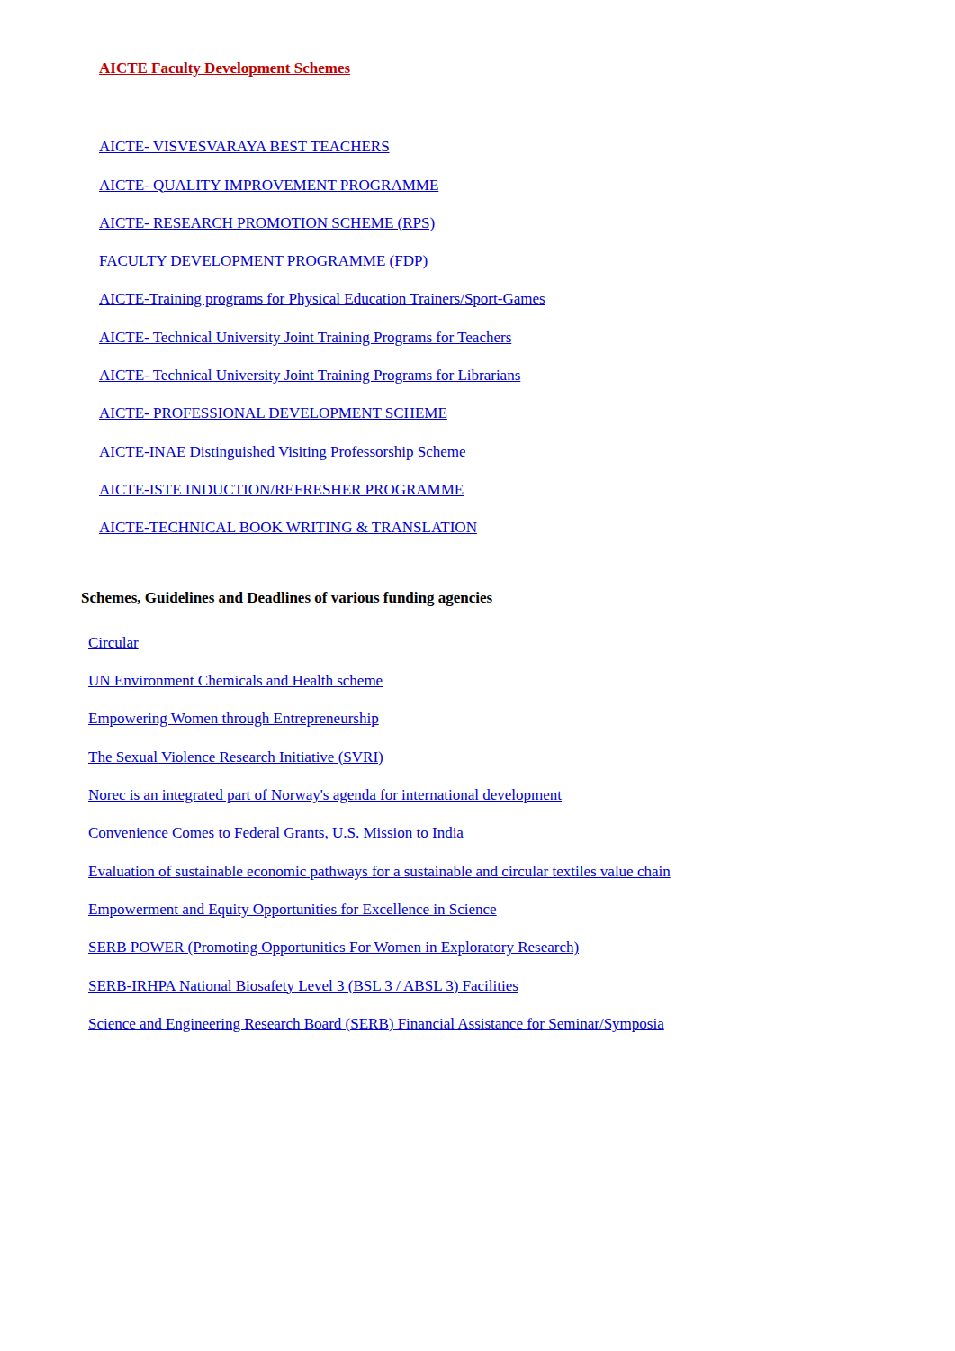AICTE Faculty Development Schemes
AICTE- VISVESVARAYA BEST TEACHERS
AICTE- QUALITY IMPROVEMENT PROGRAMME
AICTE- RESEARCH PROMOTION SCHEME (RPS)
FACULTY DEVELOPMENT PROGRAMME (FDP)
AICTE-Training programs for Physical Education Trainers/Sport-Games
AICTE- Technical University Joint Training Programs for Teachers
AICTE- Technical University Joint Training Programs for Librarians
AICTE- PROFESSIONAL DEVELOPMENT SCHEME
AICTE-INAE Distinguished Visiting Professorship Scheme
AICTE-ISTE INDUCTION/REFRESHER PROGRAMME
AICTE-TECHNICAL BOOK WRITING & TRANSLATION
Schemes, Guidelines and Deadlines of various funding agencies
Circular
UN Environment Chemicals and Health scheme
Empowering Women through Entrepreneurship
The Sexual Violence Research Initiative (SVRI)
Norec is an integrated part of Norway's agenda for international development
Convenience Comes to Federal Grants, U.S. Mission to India
Evaluation of sustainable economic pathways for a sustainable and circular textiles value chain
Empowerment and Equity Opportunities for Excellence in Science
SERB POWER (Promoting Opportunities For Women in Exploratory Research)
SERB-IRHPA National Biosafety Level 3 (BSL 3 / ABSL 3) Facilities
Science and Engineering Research Board (SERB) Financial Assistance for Seminar/Symposia